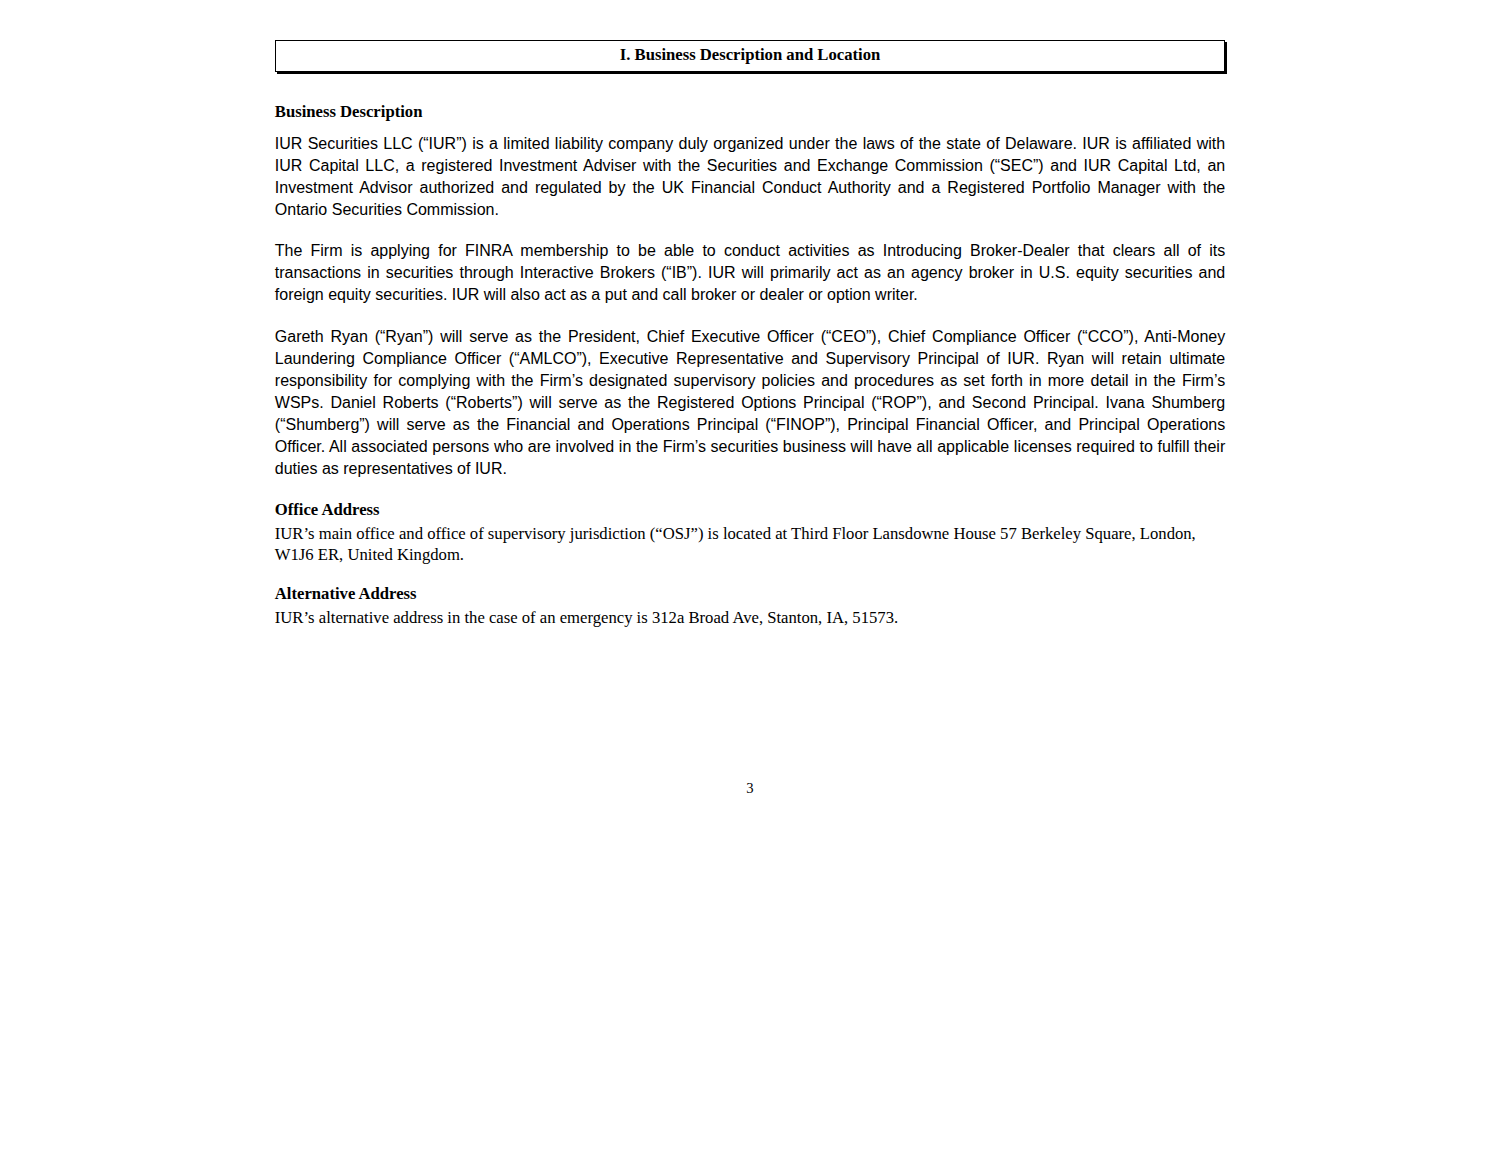I. Business Description and Location
Business Description
IUR Securities LLC (“IUR”) is a limited liability company duly organized under the laws of the state of Delaware. IUR is affiliated with IUR Capital LLC, a registered Investment Adviser with the Securities and Exchange Commission (“SEC”) and IUR Capital Ltd, an Investment Advisor authorized and regulated by the UK Financial Conduct Authority and a Registered Portfolio Manager with the Ontario Securities Commission.
The Firm is applying for FINRA membership to be able to conduct activities as Introducing Broker-Dealer that clears all of its transactions in securities through Interactive Brokers (“IB”). IUR will primarily act as an agency broker in U.S. equity securities and foreign equity securities. IUR will also act as a put and call broker or dealer or option writer.
Gareth Ryan (“Ryan”) will serve as the President, Chief Executive Officer (“CEO”), Chief Compliance Officer (“CCO”), Anti-Money Laundering Compliance Officer (“AMLCO”), Executive Representative and Supervisory Principal of IUR. Ryan will retain ultimate responsibility for complying with the Firm’s designated supervisory policies and procedures as set forth in more detail in the Firm’s WSPs. Daniel Roberts (“Roberts”) will serve as the Registered Options Principal (“ROP”), and Second Principal. Ivana Shumberg (“Shumberg”) will serve as the Financial and Operations Principal (“FINOP”), Principal Financial Officer, and Principal Operations Officer. All associated persons who are involved in the Firm’s securities business will have all applicable licenses required to fulfill their duties as representatives of IUR.
Office Address
IUR’s main office and office of supervisory jurisdiction (“OSJ”) is located at Third Floor Lansdowne House 57 Berkeley Square, London, W1J6 ER, United Kingdom.
Alternative Address
IUR’s alternative address in the case of an emergency is 312a Broad Ave, Stanton, IA, 51573.
3